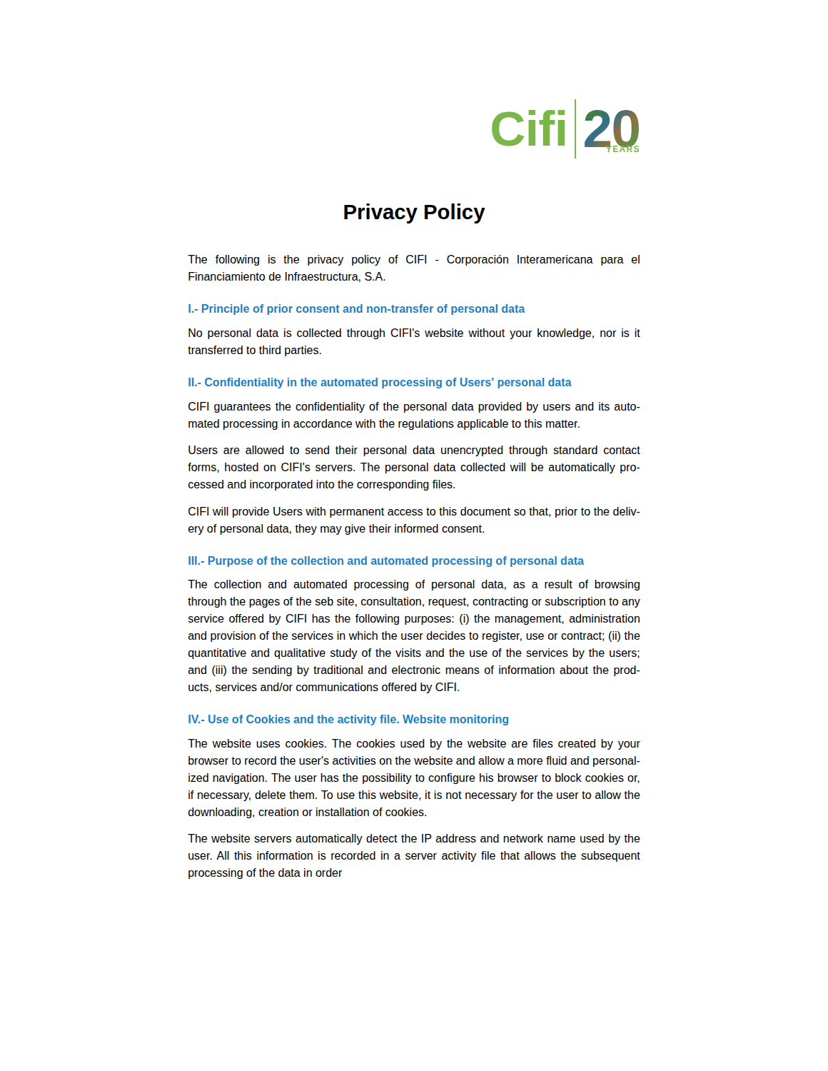Cifi 20 YEARS
Privacy Policy
The following is the privacy policy of CIFI - Corporación Interamericana para el Financiamiento de Infraestructura, S.A.
I.- Principle of prior consent and non-transfer of personal data
No personal data is collected through CIFI's website without your knowledge, nor is it transferred to third parties.
II.- Confidentiality in the automated processing of Users' personal data
CIFI guarantees the confidentiality of the personal data provided by users and its automated processing in accordance with the regulations applicable to this matter.
Users are allowed to send their personal data unencrypted through standard contact forms, hosted on CIFI's servers. The personal data collected will be automatically processed and incorporated into the corresponding files.
CIFI will provide Users with permanent access to this document so that, prior to the delivery of personal data, they may give their informed consent.
III.- Purpose of the collection and automated processing of personal data
The collection and automated processing of personal data, as a result of browsing through the pages of the seb site, consultation, request, contracting or subscription to any service offered by CIFI has the following purposes: (i) the management, administration and provision of the services in which the user decides to register, use or contract; (ii) the quantitative and qualitative study of the visits and the use of the services by the users; and (iii) the sending by traditional and electronic means of information about the products, services and/or communications offered by CIFI.
IV.- Use of Cookies and the activity file. Website monitoring
The website uses cookies. The cookies used by the website are files created by your browser to record the user's activities on the website and allow a more fluid and personalized navigation. The user has the possibility to configure his browser to block cookies or, if necessary, delete them. To use this website, it is not necessary for the user to allow the downloading, creation or installation of cookies.
The website servers automatically detect the IP address and network name used by the user. All this information is recorded in a server activity file that allows the subsequent processing of the data in order